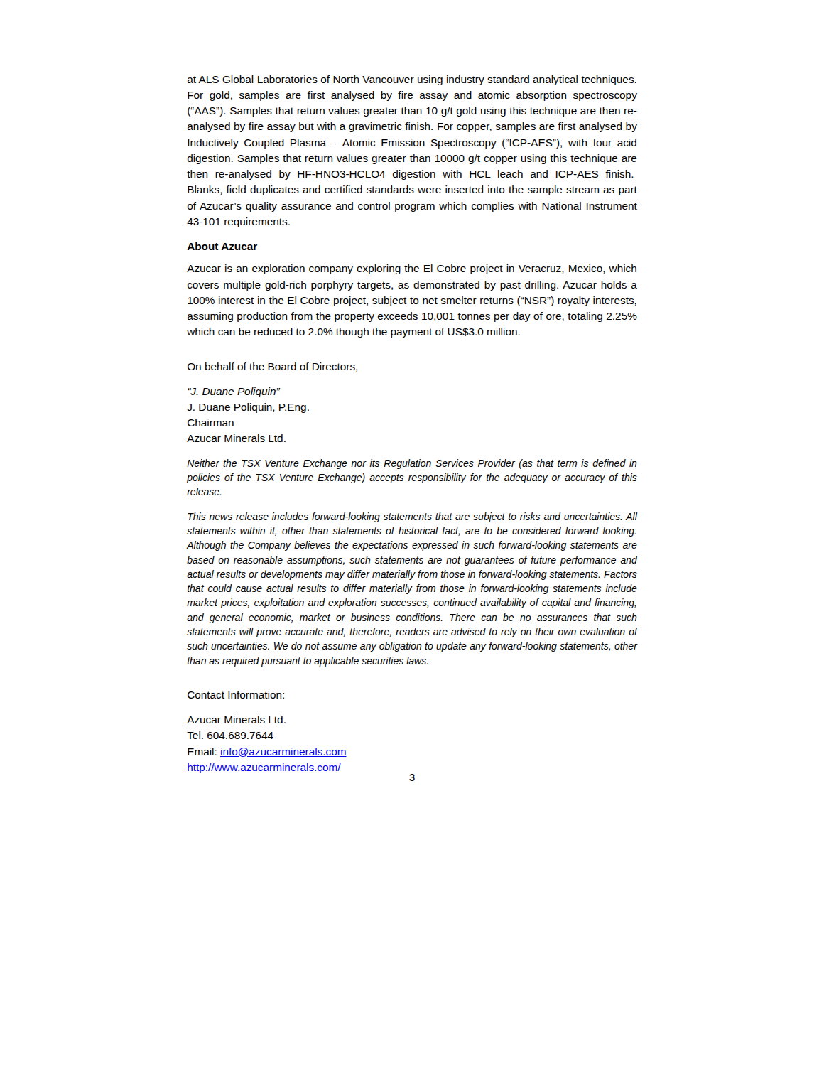at ALS Global Laboratories of North Vancouver using industry standard analytical techniques. For gold, samples are first analysed by fire assay and atomic absorption spectroscopy (“AAS”). Samples that return values greater than 10 g/t gold using this technique are then re-analysed by fire assay but with a gravimetric finish. For copper, samples are first analysed by Inductively Coupled Plasma – Atomic Emission Spectroscopy (“ICP-AES”), with four acid digestion. Samples that return values greater than 10000 g/t copper using this technique are then re-analysed by HF-HNO3-HCLO4 digestion with HCL leach and ICP-AES finish. Blanks, field duplicates and certified standards were inserted into the sample stream as part of Azucar’s quality assurance and control program which complies with National Instrument 43-101 requirements.
About Azucar
Azucar is an exploration company exploring the El Cobre project in Veracruz, Mexico, which covers multiple gold-rich porphyry targets, as demonstrated by past drilling. Azucar holds a 100% interest in the El Cobre project, subject to net smelter returns (“NSR”) royalty interests, assuming production from the property exceeds 10,001 tonnes per day of ore, totaling 2.25% which can be reduced to 2.0% though the payment of US$3.0 million.
On behalf of the Board of Directors,
“J. Duane Poliquin”
J. Duane Poliquin, P.Eng.
Chairman
Azucar Minerals Ltd.
Neither the TSX Venture Exchange nor its Regulation Services Provider (as that term is defined in policies of the TSX Venture Exchange) accepts responsibility for the adequacy or accuracy of this release.
This news release includes forward-looking statements that are subject to risks and uncertainties. All statements within it, other than statements of historical fact, are to be considered forward looking. Although the Company believes the expectations expressed in such forward-looking statements are based on reasonable assumptions, such statements are not guarantees of future performance and actual results or developments may differ materially from those in forward-looking statements. Factors that could cause actual results to differ materially from those in forward-looking statements include market prices, exploitation and exploration successes, continued availability of capital and financing, and general economic, market or business conditions. There can be no assurances that such statements will prove accurate and, therefore, readers are advised to rely on their own evaluation of such uncertainties. We do not assume any obligation to update any forward-looking statements, other than as required pursuant to applicable securities laws.
Contact Information:
Azucar Minerals Ltd.
Tel. 604.689.7644
Email: info@azucarminerals.com
http://www.azucarminerals.com/
3